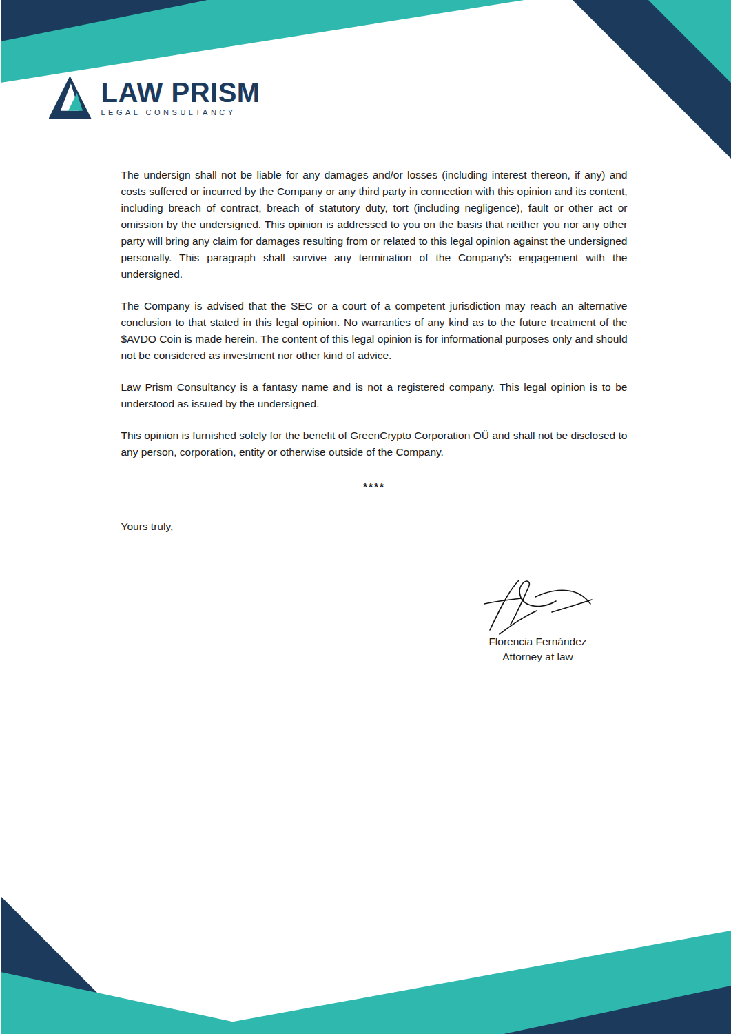LAW PRISM
LEGAL CONSULTANCY
The undersign shall not be liable for any damages and/or losses (including interest thereon, if any) and costs suffered or incurred by the Company or any third party in connection with this opinion and its content, including breach of contract, breach of statutory duty, tort (including negligence), fault or other act or omission by the undersigned. This opinion is addressed to you on the basis that neither you nor any other party will bring any claim for damages resulting from or related to this legal opinion against the undersigned personally. This paragraph shall survive any termination of the Company’s engagement with the undersigned.
The Company is advised that the SEC or a court of a competent jurisdiction may reach an alternative conclusion to that stated in this legal opinion. No warranties of any kind as to the future treatment of the $AVDO Coin is made herein. The content of this legal opinion is for informational purposes only and should not be considered as investment nor other kind of advice.
Law Prism Consultancy is a fantasy name and is not a registered company. This legal opinion is to be understood as issued by the undersigned.
This opinion is furnished solely for the benefit of GreenCrypto Corporation OÜ and shall not be disclosed to any person, corporation, entity or otherwise outside of the Company.
****
Yours truly,
Florencia Fernández
Attorney at law